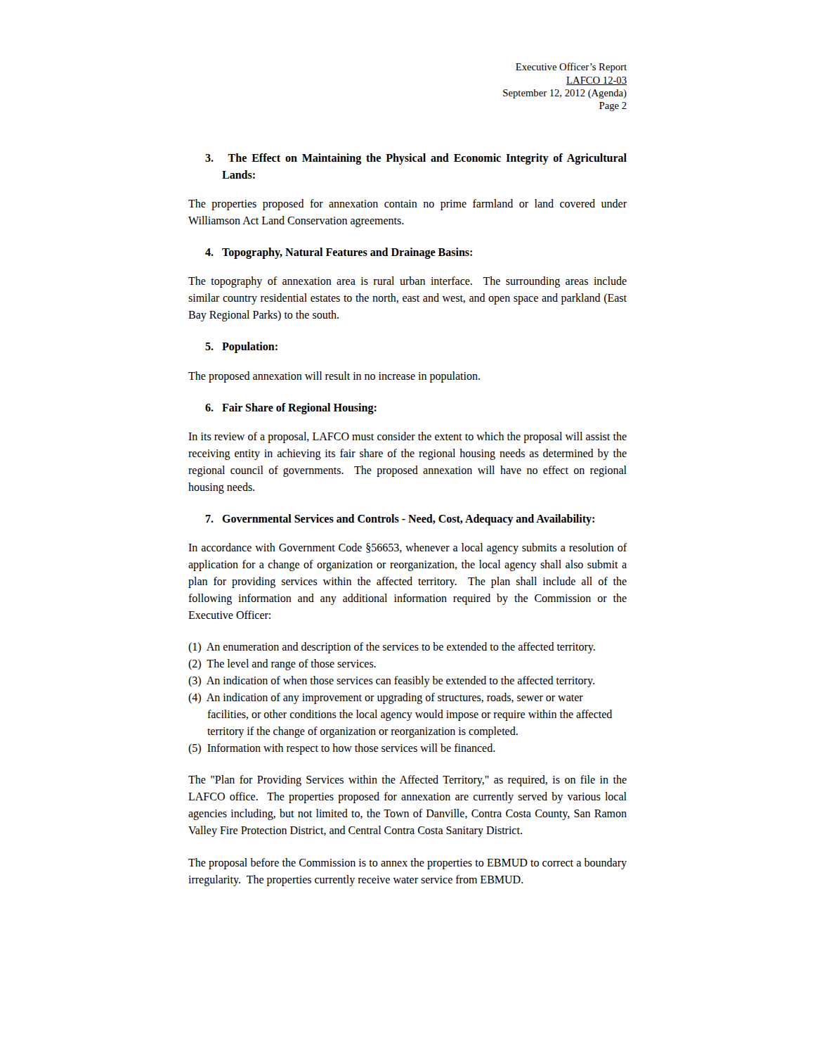Executive Officer’s Report
LAFCO 12-03
September 12, 2012 (Agenda)
Page 2
3. The Effect on Maintaining the Physical and Economic Integrity of Agricultural Lands:
The properties proposed for annexation contain no prime farmland or land covered under Williamson Act Land Conservation agreements.
4. Topography, Natural Features and Drainage Basins:
The topography of annexation area is rural urban interface. The surrounding areas include similar country residential estates to the north, east and west, and open space and parkland (East Bay Regional Parks) to the south.
5. Population:
The proposed annexation will result in no increase in population.
6. Fair Share of Regional Housing:
In its review of a proposal, LAFCO must consider the extent to which the proposal will assist the receiving entity in achieving its fair share of the regional housing needs as determined by the regional council of governments. The proposed annexation will have no effect on regional housing needs.
7. Governmental Services and Controls - Need, Cost, Adequacy and Availability:
In accordance with Government Code §56653, whenever a local agency submits a resolution of application for a change of organization or reorganization, the local agency shall also submit a plan for providing services within the affected territory. The plan shall include all of the following information and any additional information required by the Commission or the Executive Officer:
(1) An enumeration and description of the services to be extended to the affected territory.
(2) The level and range of those services.
(3) An indication of when those services can feasibly be extended to the affected territory.
(4) An indication of any improvement or upgrading of structures, roads, sewer or water facilities, or other conditions the local agency would impose or require within the affected territory if the change of organization or reorganization is completed.
(5) Information with respect to how those services will be financed.
The "Plan for Providing Services within the Affected Territory," as required, is on file in the LAFCO office. The properties proposed for annexation are currently served by various local agencies including, but not limited to, the Town of Danville, Contra Costa County, San Ramon Valley Fire Protection District, and Central Contra Costa Sanitary District.
The proposal before the Commission is to annex the properties to EBMUD to correct a boundary irregularity. The properties currently receive water service from EBMUD.